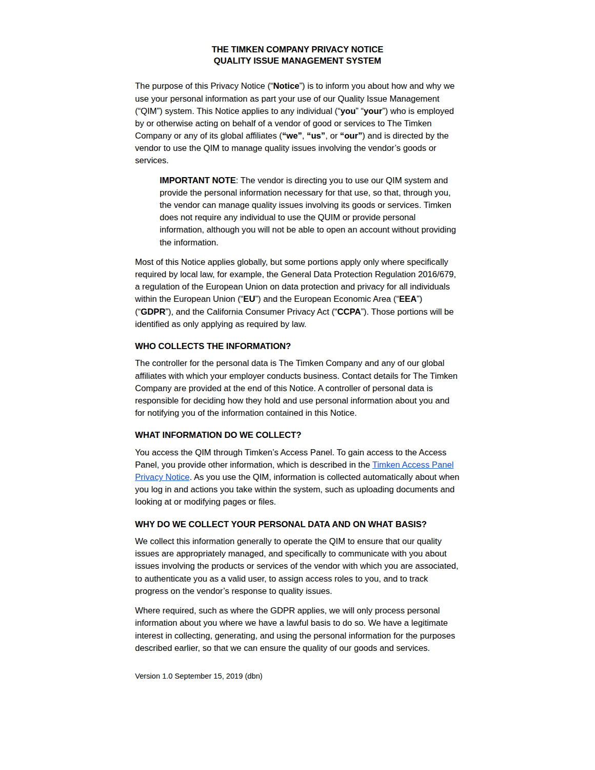The Timken Company Privacy Notice
Quality Issue Management System
The purpose of this Privacy Notice (“Notice”) is to inform you about how and why we use your personal information as part your use of our Quality Issue Management (“QIM”) system. This Notice applies to any individual (“you” “your”) who is employed by or otherwise acting on behalf of a vendor of good or services to The Timken Company or any of its global affiliates (“we”, “us”, or “our”) and is directed by the vendor to use the QIM to manage quality issues involving the vendor’s goods or services.
IMPORTANT NOTE: The vendor is directing you to use our QIM system and provide the personal information necessary for that use, so that, through you, the vendor can manage quality issues involving its goods or services. Timken does not require any individual to use the QUIM or provide personal information, although you will not be able to open an account without providing the information.
Most of this Notice applies globally, but some portions apply only where specifically required by local law, for example, the General Data Protection Regulation 2016/679, a regulation of the European Union on data protection and privacy for all individuals within the European Union (“EU”) and the European Economic Area (“EEA”) (“GDPR”), and the California Consumer Privacy Act (“CCPA”). Those portions will be identified as only applying as required by law.
Who collects the information?
The controller for the personal data is The Timken Company and any of our global affiliates with which your employer conducts business. Contact details for The Timken Company are provided at the end of this Notice. A controller of personal data is responsible for deciding how they hold and use personal information about you and for notifying you of the information contained in this Notice.
What information do we collect?
You access the QIM through Timken’s Access Panel. To gain access to the Access Panel, you provide other information, which is described in the Timken Access Panel Privacy Notice. As you use the QIM, information is collected automatically about when you log in and actions you take within the system, such as uploading documents and looking at or modifying pages or files.
Why do we collect your personal data and on what basis?
We collect this information generally to operate the QIM to ensure that our quality issues are appropriately managed, and specifically to communicate with you about issues involving the products or services of the vendor with which you are associated, to authenticate you as a valid user, to assign access roles to you, and to track progress on the vendor’s response to quality issues.
Where required, such as where the GDPR applies, we will only process personal information about you where we have a lawful basis to do so. We have a legitimate interest in collecting, generating, and using the personal information for the purposes described earlier, so that we can ensure the quality of our goods and services.
Version 1.0 September 15, 2019 (dbn)